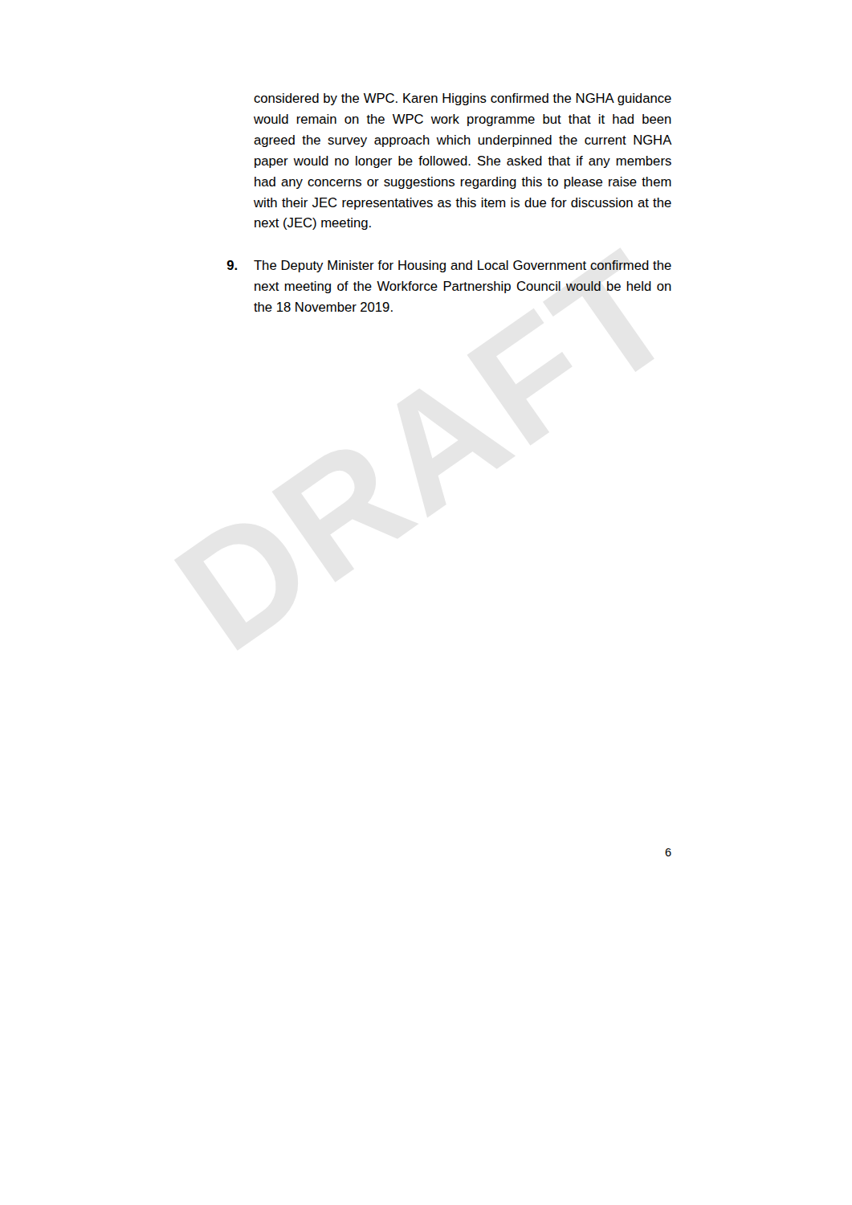DRAFT
considered by the WPC. Karen Higgins confirmed the NGHA guidance would remain on the WPC work programme but that it had been agreed the survey approach which underpinned the current NGHA paper would no longer be followed. She asked that if any members had any concerns or suggestions regarding this to please raise them with their JEC representatives as this item is due for discussion at the next (JEC) meeting.
9. The Deputy Minister for Housing and Local Government confirmed the next meeting of the Workforce Partnership Council would be held on the 18 November 2019.
6